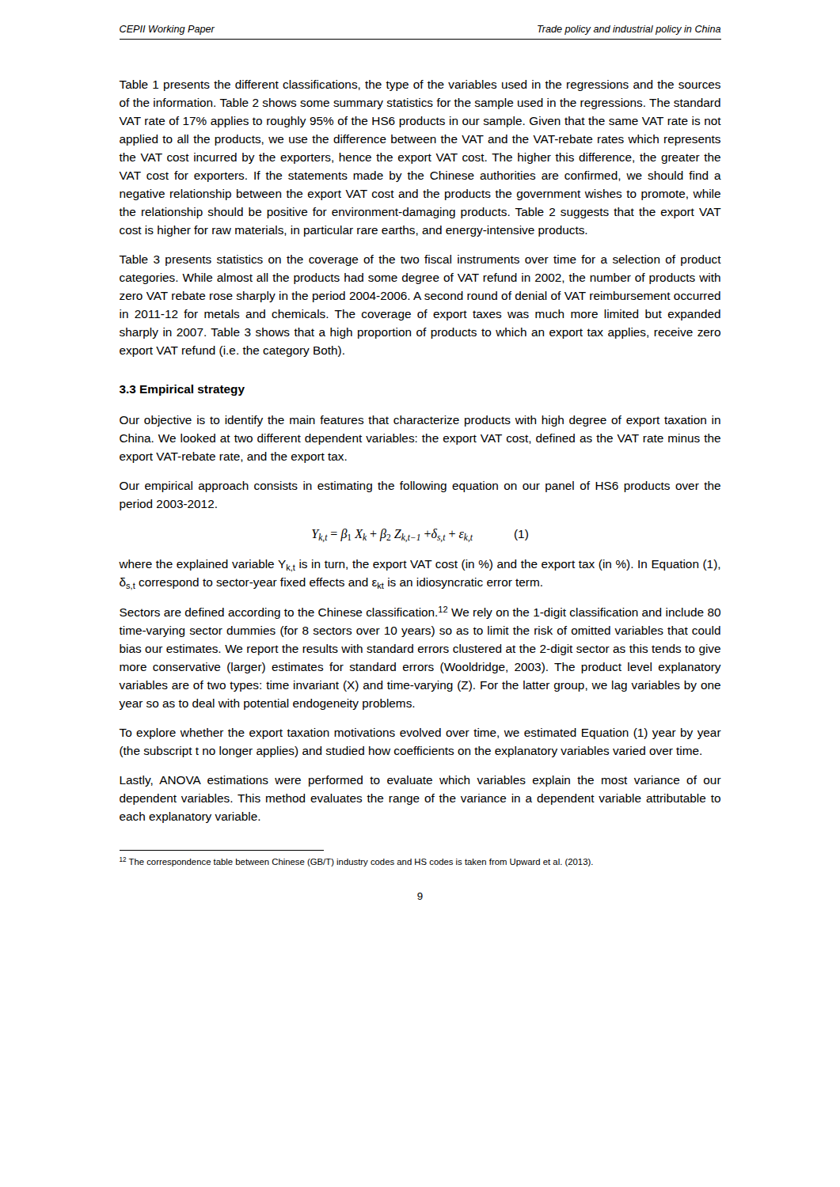CEPII Working Paper Trade policy and industrial policy in China
Table 1 presents the different classifications, the type of the variables used in the regressions and the sources of the information. Table 2 shows some summary statistics for the sample used in the regressions. The standard VAT rate of 17% applies to roughly 95% of the HS6 products in our sample. Given that the same VAT rate is not applied to all the products, we use the difference between the VAT and the VAT-rebate rates which represents the VAT cost incurred by the exporters, hence the export VAT cost. The higher this difference, the greater the VAT cost for exporters. If the statements made by the Chinese authorities are confirmed, we should find a negative relationship between the export VAT cost and the products the government wishes to promote, while the relationship should be positive for environment-damaging products. Table 2 suggests that the export VAT cost is higher for raw materials, in particular rare earths, and energy-intensive products.
Table 3 presents statistics on the coverage of the two fiscal instruments over time for a selection of product categories. While almost all the products had some degree of VAT refund in 2002, the number of products with zero VAT rebate rose sharply in the period 2004-2006. A second round of denial of VAT reimbursement occurred in 2011-12 for metals and chemicals. The coverage of export taxes was much more limited but expanded sharply in 2007. Table 3 shows that a high proportion of products to which an export tax applies, receive zero export VAT refund (i.e. the category Both).
3.3 Empirical strategy
Our objective is to identify the main features that characterize products with high degree of export taxation in China. We looked at two different dependent variables: the export VAT cost, defined as the VAT rate minus the export VAT-rebate rate, and the export tax.
Our empirical approach consists in estimating the following equation on our panel of HS6 products over the period 2003-2012.
Yk,t = β1 Xk + β2 Zk,t−1 +δs,t + εk,t (1)
where the explained variable Yk,t is in turn, the export VAT cost (in %) and the export tax (in %). In Equation (1), δs,t correspond to sector-year fixed effects and εkt is an idiosyncratic error term.
Sectors are defined according to the Chinese classification.12 We rely on the 1-digit classification and include 80 time-varying sector dummies (for 8 sectors over 10 years) so as to limit the risk of omitted variables that could bias our estimates. We report the results with standard errors clustered at the 2-digit sector as this tends to give more conservative (larger) estimates for standard errors (Wooldridge, 2003). The product level explanatory variables are of two types: time invariant (X) and time-varying (Z). For the latter group, we lag variables by one year so as to deal with potential endogeneity problems.
To explore whether the export taxation motivations evolved over time, we estimated Equation (1) year by year (the subscript t no longer applies) and studied how coefficients on the explanatory variables varied over time.
Lastly, ANOVA estimations were performed to evaluate which variables explain the most variance of our dependent variables. This method evaluates the range of the variance in a dependent variable attributable to each explanatory variable.
12 The correspondence table between Chinese (GB/T) industry codes and HS codes is taken from Upward et al. (2013).
9